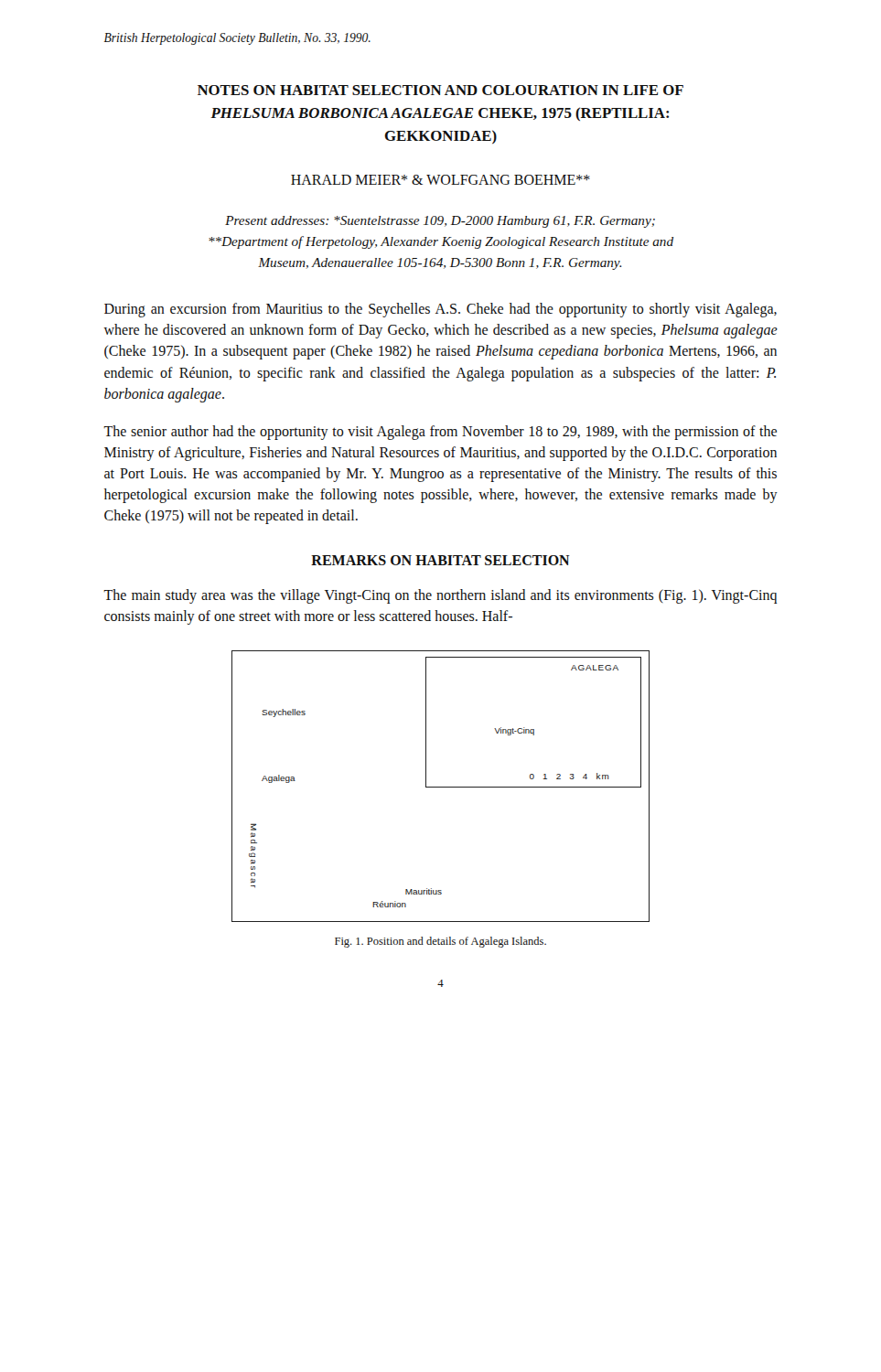British Herpetological Society Bulletin, No. 33, 1990.
Notes on Habitat Selection and Colouration in Life of
Phelsuma borbonica agalegae Cheke, 1975 (Reptillia:
Gekkonidae)
Harald Meier* & Wolfgang Boehme**
Present addresses: *Suentelstrasse 109, D-2000 Hamburg 61, F.R. Germany;
**Department of Herpetology, Alexander Koenig Zoological Research Institute and
Museum, Adenauerallee 105-164, D-5300 Bonn 1, F.R. Germany.
During an excursion from Mauritius to the Seychelles A.S. Cheke had the opportunity to shortly visit Agalega, where he discovered an unknown form of Day Gecko, which he described as a new species, Phelsuma agalegae (Cheke 1975). In a subsequent paper (Cheke 1982) he raised Phelsuma cepediana borbonica Mertens, 1966, an endemic of Réunion, to specific rank and classified the Agalega population as a subspecies of the latter: P. borbonica agalegae.
The senior author had the opportunity to visit Agalega from November 18 to 29, 1989, with the permission of the Ministry of Agriculture, Fisheries and Natural Resources of Mauritius, and supported by the O.I.D.C. Corporation at Port Louis. He was accompanied by Mr. Y. Mungroo as a representative of the Ministry. The results of this herpetological excursion make the following notes possible, where, however, the extensive remarks made by Cheke (1975) will not be repeated in detail.
Remarks on Habitat Selection
The main study area was the village Vingt-Cinq on the northern island and its environments (Fig. 1). Vingt-Cinq consists mainly of one street with more or less scattered houses. Half-
AGALEGA Vingt-Cinq Seychelles Agalega 0 1 2 3 4 km Madagascar Mauritius Réunion
Fig. 1. Position and details of Agalega Islands.
4